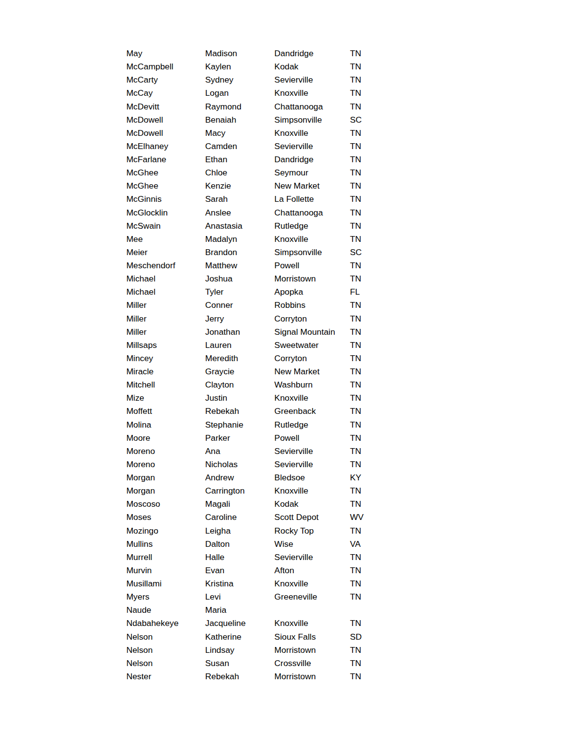| May | Madison | Dandridge | TN |
| McCampbell | Kaylen | Kodak | TN |
| McCarty | Sydney | Sevierville | TN |
| McCay | Logan | Knoxville | TN |
| McDevitt | Raymond | Chattanooga | TN |
| McDowell | Benaiah | Simpsonville | SC |
| McDowell | Macy | Knoxville | TN |
| McElhaney | Camden | Sevierville | TN |
| McFarlane | Ethan | Dandridge | TN |
| McGhee | Chloe | Seymour | TN |
| McGhee | Kenzie | New Market | TN |
| McGinnis | Sarah | La Follette | TN |
| McGlocklin | Anslee | Chattanooga | TN |
| McSwain | Anastasia | Rutledge | TN |
| Mee | Madalyn | Knoxville | TN |
| Meier | Brandon | Simpsonville | SC |
| Meschendorf | Matthew | Powell | TN |
| Michael | Joshua | Morristown | TN |
| Michael | Tyler | Apopka | FL |
| Miller | Conner | Robbins | TN |
| Miller | Jerry | Corryton | TN |
| Miller | Jonathan | Signal Mountain | TN |
| Millsaps | Lauren | Sweetwater | TN |
| Mincey | Meredith | Corryton | TN |
| Miracle | Graycie | New Market | TN |
| Mitchell | Clayton | Washburn | TN |
| Mize | Justin | Knoxville | TN |
| Moffett | Rebekah | Greenback | TN |
| Molina | Stephanie | Rutledge | TN |
| Moore | Parker | Powell | TN |
| Moreno | Ana | Sevierville | TN |
| Moreno | Nicholas | Sevierville | TN |
| Morgan | Andrew | Bledsoe | KY |
| Morgan | Carrington | Knoxville | TN |
| Moscoso | Magali | Kodak | TN |
| Moses | Caroline | Scott Depot | WV |
| Mozingo | Leigha | Rocky Top | TN |
| Mullins | Dalton | Wise | VA |
| Murrell | Halle | Sevierville | TN |
| Murvin | Evan | Afton | TN |
| Musillami | Kristina | Knoxville | TN |
| Myers | Levi | Greeneville | TN |
| Naude | Maria | | |
| Ndabahekeye | Jacqueline | Knoxville | TN |
| Nelson | Katherine | Sioux Falls | SD |
| Nelson | Lindsay | Morristown | TN |
| Nelson | Susan | Crossville | TN |
| Nester | Rebekah | Morristown | TN |